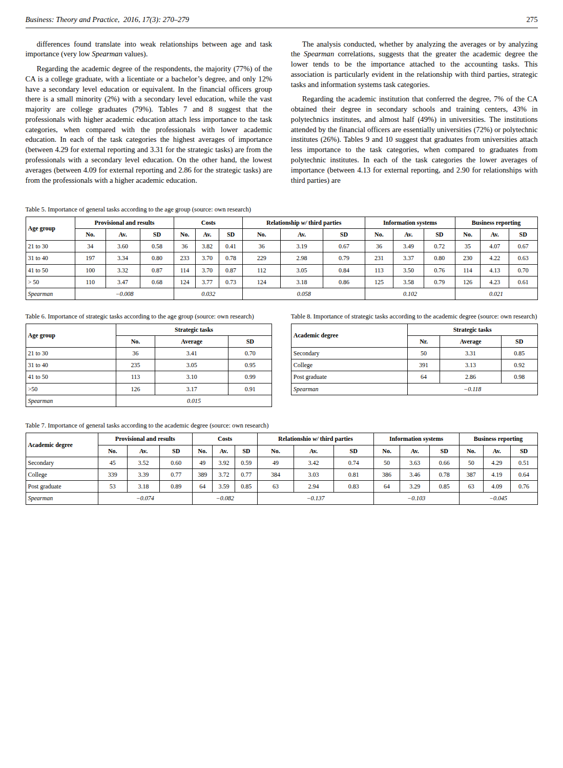Business: Theory and Practice, 2016, 17(3): 270–279 275
differences found translate into weak relationships between age and task importance (very low Spearman values).
Regarding the academic degree of the respondents, the majority (77%) of the CA is a college graduate, with a licentiate or a bachelor’s degree, and only 12% have a secondary level education or equivalent. In the financial officers group there is a small minority (2%) with a secondary level education, while the vast majority are college graduates (79%). Tables 7 and 8 suggest that the professionals with higher academic education attach less importance to the task categories, when compared with the professionals with lower academic education. In each of the task categories the highest averages of importance (between 4.29 for external reporting and 3.31 for the strategic tasks) are from the professionals with a secondary level education. On the other hand, the lowest averages (between 4.09 for external reporting and 2.86 for the strategic tasks) are from the professionals with a higher academic education.
The analysis conducted, whether by analyzing the averages or by analyzing the Spearman correlations, suggests that the greater the academic degree the lower tends to be the importance attached to the accounting tasks. This association is particularly evident in the relationship with third parties, strategic tasks and information systems task categories.
Regarding the academic institution that conferred the degree, 7% of the CA obtained their degree in secondary schools and training centers, 43% in polytechnics institutes, and almost half (49%) in universities. The institutions attended by the financial officers are essentially universities (72%) or polytechnic institutes (26%). Tables 9 and 10 suggest that graduates from universities attach less importance to the task categories, when compared to graduates from polytechnic institutes. In each of the task categories the lower averages of importance (between 4.13 for external reporting, and 2.90 for relationships with third parties) are
Table 5. Importance of general tasks according to the age group (source: own research)
| Age group | Provisional and results | Costs | Relationship w/ third parties | Information systems | Business reporting |
| --- | --- | --- | --- | --- | --- |
| No. | Av. | SD | No. | Av. | SD | No. | Av. | SD | No. | Av. | SD | No. | Av. | SD |
| 21 to 30 | 34 | 3.60 | 0.58 | 36 | 3.82 | 0.41 | 36 | 3.19 | 0.67 | 36 | 3.49 | 0.72 | 35 | 4.07 | 0.67 |
| 31 to 40 | 197 | 3.34 | 0.80 | 233 | 3.70 | 0.78 | 229 | 2.98 | 0.79 | 231 | 3.37 | 0.80 | 230 | 4.22 | 0.63 |
| 41 to 50 | 100 | 3.32 | 0.87 | 114 | 3.70 | 0.87 | 112 | 3.05 | 0.84 | 113 | 3.50 | 0.76 | 114 | 4.13 | 0.70 |
| > 50 | 110 | 3.47 | 0.68 | 124 | 3.77 | 0.73 | 124 | 3.18 | 0.86 | 125 | 3.58 | 0.79 | 126 | 4.23 | 0.61 |
| Spearman | −0.008 | 0.032 | 0.058 | 0.102 | 0.021 |
Table 6. Importance of strategic tasks according to the age group (source: own research)
| Age group | Strategic tasks |
| --- | --- |
| No. | Average | SD |
| 21 to 30 | 36 | 3.41 | 0.70 |
| 31 to 40 | 235 | 3.05 | 0.95 |
| 41 to 50 | 113 | 3.10 | 0.99 |
| >50 | 126 | 3.17 | 0.91 |
| Spearman | 0.015 |
Table 8. Importance of strategic tasks according to the academic degree (source: own research)
| Academic degree | Strategic tasks |
| --- | --- |
| Nr. | Average | SD |
| Secondary | 50 | 3.31 | 0.85 |
| College | 391 | 3.13 | 0.92 |
| Post graduate | 64 | 2.86 | 0.98 |
| Spearman | −0.118 |
Table 7. Importance of general tasks according to the academic degree (source: own research)
| Academic degree | Provisional and results | Costs | Relationshio w/ third parties | Information systems | Business reporting |
| --- | --- | --- | --- | --- | --- |
| No. | Av. | SD | No. | Av. | SD | No. | Av. | SD | No. | Av. | SD | No. | Av. | SD |
| Secondary | 45 | 3.52 | 0.60 | 49 | 3.92 | 0.59 | 49 | 3.42 | 0.74 | 50 | 3.63 | 0.66 | 50 | 4.29 | 0.51 |
| College | 339 | 3.39 | 0.77 | 389 | 3.72 | 0.77 | 384 | 3.03 | 0.81 | 386 | 3.46 | 0.78 | 387 | 4.19 | 0.64 |
| Post graduate | 53 | 3.18 | 0.89 | 64 | 3.59 | 0.85 | 63 | 2.94 | 0.83 | 64 | 3.29 | 0.85 | 63 | 4.09 | 0.76 |
| Spearman | −0.074 | −0.082 | −0.137 | −0.103 | −0.045 |